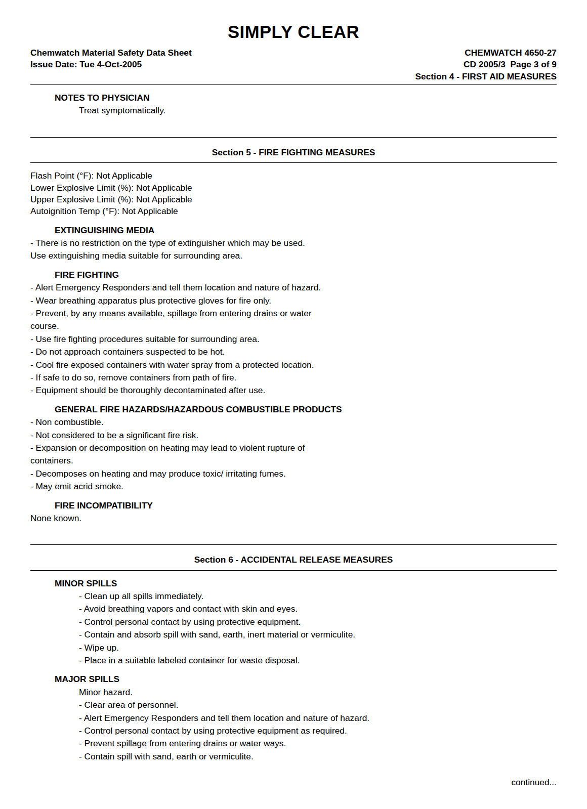SIMPLY CLEAR
| Chemwatch Material Safety Data Sheet | CHEMWATCH 4650-27 |
| Issue Date: Tue 4-Oct-2005 | CD 2005/3 Page 3 of 9 |
| | Section 4 - FIRST AID MEASURES |
NOTES TO PHYSICIAN
Treat symptomatically.
Section 5 - FIRE FIGHTING MEASURES
Flash Point (°F): Not Applicable
Lower Explosive Limit (%): Not Applicable
Upper Explosive Limit (%): Not Applicable
Autoignition Temp (°F): Not Applicable
EXTINGUISHING MEDIA
- There is no restriction on the type of extinguisher which may be used.
Use extinguishing media suitable for surrounding area.
FIRE FIGHTING
- Alert Emergency Responders and tell them location and nature of hazard.
- Wear breathing apparatus plus protective gloves for fire only.
- Prevent, by any means available, spillage from entering drains or water
course.
- Use fire fighting procedures suitable for surrounding area.
- Do not approach containers suspected to be hot.
- Cool fire exposed containers with water spray from a protected location.
- If safe to do so, remove containers from path of fire.
- Equipment should be thoroughly decontaminated after use.
GENERAL FIRE HAZARDS/HAZARDOUS COMBUSTIBLE PRODUCTS
- Non combustible.
- Not considered to be a significant fire risk.
- Expansion or decomposition on heating may lead to violent rupture of
containers.
- Decomposes on heating and may produce toxic/ irritating fumes.
- May emit acrid smoke.
FIRE INCOMPATIBILITY
None known.
Section 6 - ACCIDENTAL RELEASE MEASURES
MINOR SPILLS
- Clean up all spills immediately.
- Avoid breathing vapors and contact with skin and eyes.
- Control personal contact by using protective equipment.
- Contain and absorb spill with sand, earth, inert material or vermiculite.
- Wipe up.
- Place in a suitable labeled container for waste disposal.
MAJOR SPILLS
Minor hazard.
- Clear area of personnel.
- Alert Emergency Responders and tell them location and nature of hazard.
- Control personal contact by using protective equipment as required.
- Prevent spillage from entering drains or water ways.
- Contain spill with sand, earth or vermiculite.
continued...